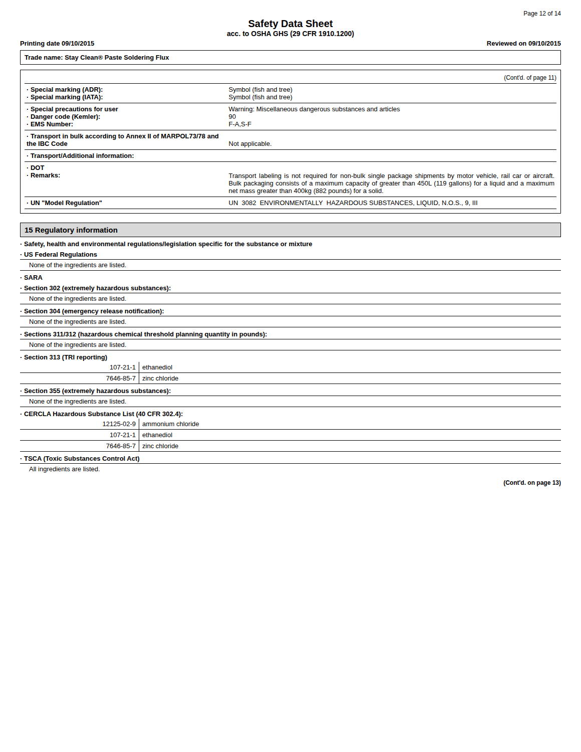Page 12 of 14
Safety Data Sheet
acc. to OSHA GHS (29 CFR 1910.1200)
Printing date 09/10/2015 Reviewed on 09/10/2015
Trade name: Stay Clean® Paste Soldering Flux
(Cont'd. of page 11)
| · Special marking (ADR): · Special marking (IATA): | Symbol (fish and tree) Symbol (fish and tree) |
| · Special precautions for user · Danger code (Kemler): · EMS Number: | Warning: Miscellaneous dangerous substances and articles 90 F-A,S-F |
| · Transport in bulk according to Annex II of MARPOL73/78 and the IBC Code | Not applicable. |
| · Transport/Additional information: |
| · DOT · Remarks: | Transport labeling is not required for non-bulk single package shipments by motor vehicle, rail car or aircraft. Bulk packaging consists of a maximum capacity of greater than 450L (119 gallons) for a liquid and a maximum net mass greater than 400kg (882 pounds) for a solid. |
| · UN "Model Regulation" | UN 3082 ENVIRONMENTALLY HAZARDOUS SUBSTANCES, LIQUID, N.O.S., 9, III |
15 Regulatory information
· Safety, health and environmental regulations/legislation specific for the substance or mixture
· US Federal Regulations
None of the ingredients are listed.
· SARA
· Section 302 (extremely hazardous substances):
None of the ingredients are listed.
· Section 304 (emergency release notification):
None of the ingredients are listed.
· Sections 311/312 (hazardous chemical threshold planning quantity in pounds):
None of the ingredients are listed.
· Section 313 (TRI reporting)
| 107-21-1 | ethanediol |
| 7646-85-7 | zinc chloride |
· Section 355 (extremely hazardous substances):
None of the ingredients are listed.
· CERCLA Hazardous Substance List (40 CFR 302.4):
| 12125-02-9 | ammonium chloride |
| 107-21-1 | ethanediol |
| 7646-85-7 | zinc chloride |
· TSCA (Toxic Substances Control Act)
All ingredients are listed.
(Cont'd. on page 13)